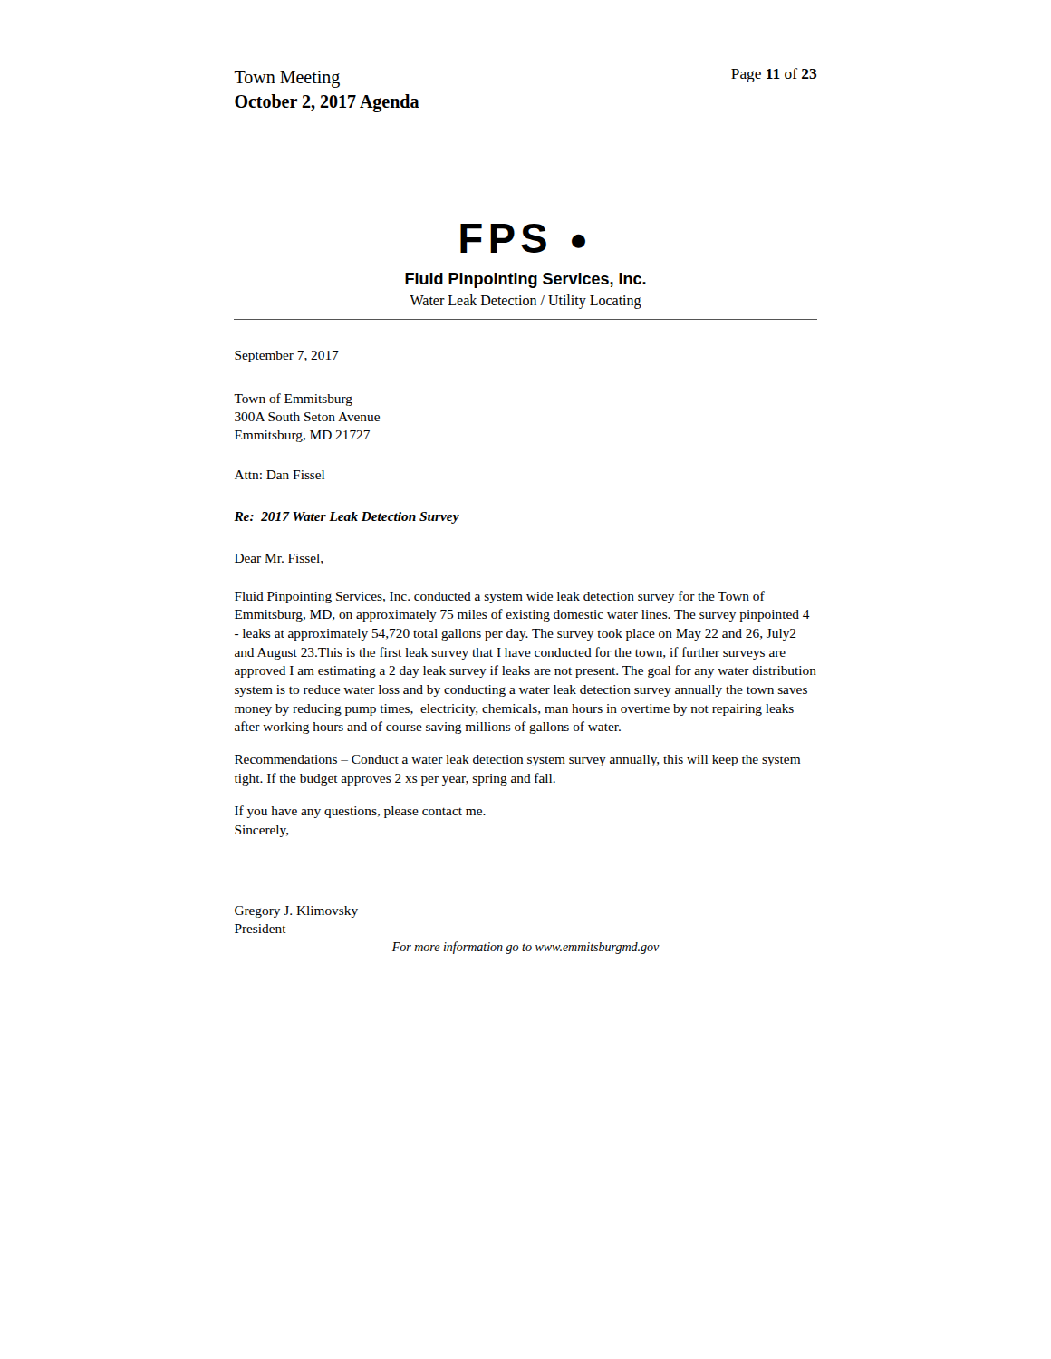Town Meeting
October 2, 2017 Agenda
Page 11 of 23
FPS ●
Fluid Pinpointing Services, Inc.
Water Leak Detection / Utility Locating
September 7, 2017
Town of Emmitsburg
300A South Seton Avenue
Emmitsburg, MD 21727
Attn: Dan Fissel
Re: 2017 Water Leak Detection Survey
Dear Mr. Fissel,
Fluid Pinpointing Services, Inc. conducted a system wide leak detection survey for the Town of Emmitsburg, MD, on approximately 75 miles of existing domestic water lines. The survey pinpointed 4 - leaks at approximately 54,720 total gallons per day. The survey took place on May 22 and 26, July2 and August 23.This is the first leak survey that I have conducted for the town, if further surveys are approved I am estimating a 2 day leak survey if leaks are not present. The goal for any water distribution system is to reduce water loss and by conducting a water leak detection survey annually the town saves money by reducing pump times, electricity, chemicals, man hours in overtime by not repairing leaks after working hours and of course saving millions of gallons of water.
Recommendations – Conduct a water leak detection system survey annually, this will keep the system tight. If the budget approves 2 xs per year, spring and fall.
If you have any questions, please contact me.
Sincerely,
Gregory J. Klimovsky
President
For more information go to www.emmitsburgmd.gov